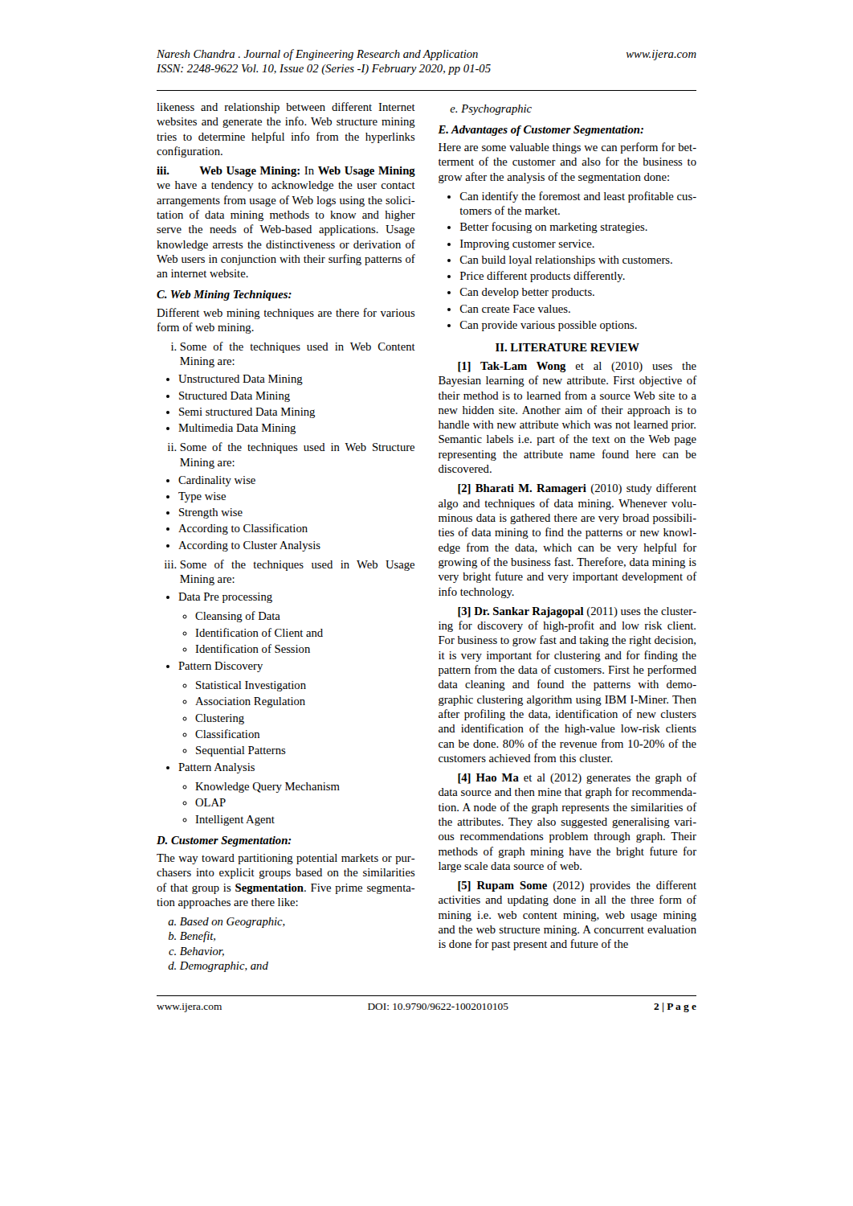Naresh Chandra . Journal of Engineering Research and Application www.ijera.com
ISSN: 2248-9622 Vol. 10, Issue 02 (Series -I) February 2020, pp 01-05
likeness and relationship between different Internet websites and generate the info. Web structure mining tries to determine helpful info from the hyperlinks configuration.
iii. Web Usage M ining: In Web Usage Mining we have a tendency to acknowledge the user contact arrangements from usage of Web logs using the solicitation of data mining methods to know and higher serve the needs of Web-based applications. Usage knowledge arrests the distinctiveness or derivation of Web users in conjunction with their surfing patterns of an internet website.
C. Web Mining Techniques:
Different web mining techniques are there for various form of web mining.
Some of the techniques used in Web Content Mining are:
Unstructured Data Mining
Structured Data Mining
Semi structured Data Mining
Multimedia Data Mining
Some of the techniques used in Web Structure Mining are:
Cardinality wise
Type wise
Strength wise
According to Classification
According to Cluster Analysis
Some of the techniques used in Web Usage Mining are:
Data Pre processing
Cleansing of Data
Identification of Client and
Identification of Session
Pattern Discovery
Statistical Investigation
Association Regulation
Clustering
Classification
Sequential Patterns
Pattern Analysis
Knowledge Query Mechanism
OLAP
Intelligent Agent
D. Customer Segmentation:
The way toward partitioning potential markets or purchasers into explicit groups based on the similarities of that group is Segmentation. Five prime segmentation approaches are there like:
Based on Geographic,
Benefit,
Behavior,
Demographic, and
Psychographic
E. Advantages of Customer Segmentation:
Here are some valuable things we can perform for betterment of the customer and also for the business to grow after the analysis of the segmentation done:
Can identify the foremost and least profitable customers of the market.
Better focusing on marketing strategies.
Improving customer service.
Can build loyal relationships with customers.
Price different products differently.
Can develop better products.
Can create Face values.
Can provide various possible options.
II. LITERATURE REVIEW
[1] Tak-Lam Wong et al (2010) uses the Bayesian learning of new attribute. First objective of their method is to learned from a source Web site to a new hidden site. Another aim of their approach is to handle with new attribute which was not learned prior. Semantic labels i.e. part of the text on the Web page representing the attribute name found here can be discovered.
[2] Bharati M. Ramageri (2010) study different algo and techniques of data mining. Whenever voluminous data is gathered there are very broad possibilities of data mining to find the patterns or new knowledge from the data, which can be very helpful for growing of the business fast. Therefore, data mining is very bright future and very important development of info technology.
[3] Dr. Sankar Rajagopal (2011) uses the clustering for discovery of high-profit and low risk client. For business to grow fast and taking the right decision, it is very important for clustering and for finding the pattern from the data of customers. First he performed data cleaning and found the patterns with demographic clustering algorithm using IBM I-Miner. Then after profiling the data, identification of new clusters and identification of the high-value low-risk clients can be done. 80% of the revenue from 10-20% of the customers achieved from this cluster.
[4] Hao Ma et al (2012) generates the graph of data source and then mine that graph for recommendation. A node of the graph represents the similarities of the attributes. They also suggested generalising various recommendations problem through graph. Their methods of graph mining have the bright future for large scale data source of web.
[5] Rupam Some (2012) provides the different activities and updating done in all the three form of mining i.e. web content mining, web usage mining and the web structure mining. A concurrent evaluation is done for past present and future of the
www.ijera.com DOI: 10.9790/9622-1002010105 2 | P a g e